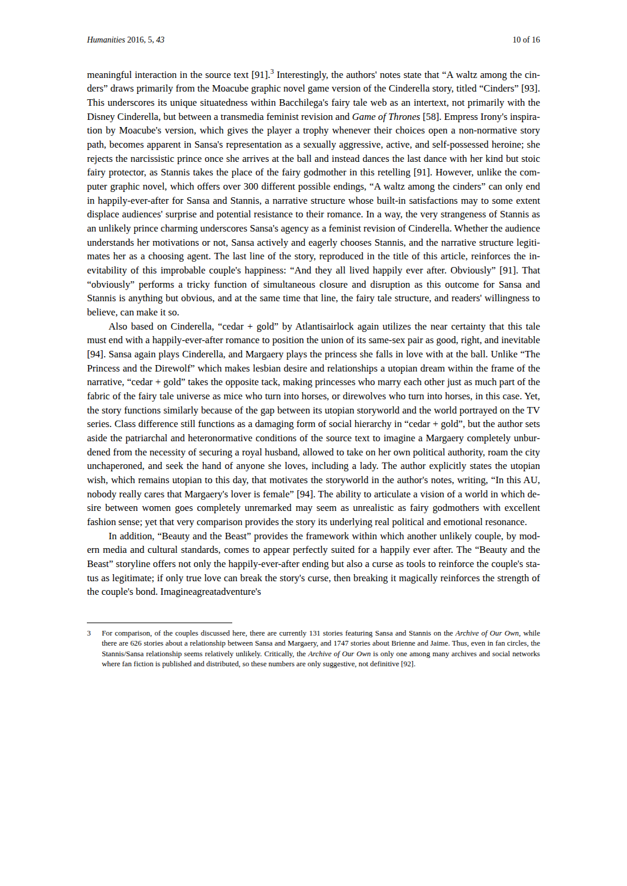Humanities 2016, 5, 43
10 of 16
meaningful interaction in the source text [91].3 Interestingly, the authors' notes state that “A waltz among the cinders” draws primarily from the Moacube graphic novel game version of the Cinderella story, titled “Cinders” [93]. This underscores its unique situatedness within Bacchilega's fairy tale web as an intertext, not primarily with the Disney Cinderella, but between a transmedia feminist revision and Game of Thrones [58]. Empress Irony's inspiration by Moacube's version, which gives the player a trophy whenever their choices open a non-normative story path, becomes apparent in Sansa's representation as a sexually aggressive, active, and self-possessed heroine; she rejects the narcissistic prince once she arrives at the ball and instead dances the last dance with her kind but stoic fairy protector, as Stannis takes the place of the fairy godmother in this retelling [91]. However, unlike the computer graphic novel, which offers over 300 different possible endings, “A waltz among the cinders” can only end in happily-ever-after for Sansa and Stannis, a narrative structure whose built-in satisfactions may to some extent displace audiences' surprise and potential resistance to their romance. In a way, the very strangeness of Stannis as an unlikely prince charming underscores Sansa's agency as a feminist revision of Cinderella. Whether the audience understands her motivations or not, Sansa actively and eagerly chooses Stannis, and the narrative structure legitimates her as a choosing agent. The last line of the story, reproduced in the title of this article, reinforces the inevitability of this improbable couple's happiness: “And they all lived happily ever after. Obviously” [91]. That “obviously” performs a tricky function of simultaneous closure and disruption as this outcome for Sansa and Stannis is anything but obvious, and at the same time that line, the fairy tale structure, and readers' willingness to believe, can make it so.
Also based on Cinderella, “cedar + gold” by Atlantisairlock again utilizes the near certainty that this tale must end with a happily-ever-after romance to position the union of its same-sex pair as good, right, and inevitable [94]. Sansa again plays Cinderella, and Margaery plays the princess she falls in love with at the ball. Unlike “The Princess and the Direwolf” which makes lesbian desire and relationships a utopian dream within the frame of the narrative, “cedar + gold” takes the opposite tack, making princesses who marry each other just as much part of the fabric of the fairy tale universe as mice who turn into horses, or direwolves who turn into horses, in this case. Yet, the story functions similarly because of the gap between its utopian storyworld and the world portrayed on the TV series. Class difference still functions as a damaging form of social hierarchy in “cedar + gold”, but the author sets aside the patriarchal and heteronormative conditions of the source text to imagine a Margaery completely unburdened from the necessity of securing a royal husband, allowed to take on her own political authority, roam the city unchaperoned, and seek the hand of anyone she loves, including a lady. The author explicitly states the utopian wish, which remains utopian to this day, that motivates the storyworld in the author's notes, writing, “In this AU, nobody really cares that Margaery's lover is female” [94]. The ability to articulate a vision of a world in which desire between women goes completely unremarked may seem as unrealistic as fairy godmothers with excellent fashion sense; yet that very comparison provides the story its underlying real political and emotional resonance.
In addition, “Beauty and the Beast” provides the framework within which another unlikely couple, by modern media and cultural standards, comes to appear perfectly suited for a happily ever after. The “Beauty and the Beast” storyline offers not only the happily-ever-after ending but also a curse as tools to reinforce the couple's status as legitimate; if only true love can break the story's curse, then breaking it magically reinforces the strength of the couple's bond. Imagineagreatadventure's
3
For comparison, of the couples discussed here, there are currently 131 stories featuring Sansa and Stannis on the Archive of Our Own, while there are 626 stories about a relationship between Sansa and Margaery, and 1747 stories about Brienne and Jaime. Thus, even in fan circles, the Stannis/Sansa relationship seems relatively unlikely. Critically, the Archive of Our Own is only one among many archives and social networks where fan fiction is published and distributed, so these numbers are only suggestive, not definitive [92].